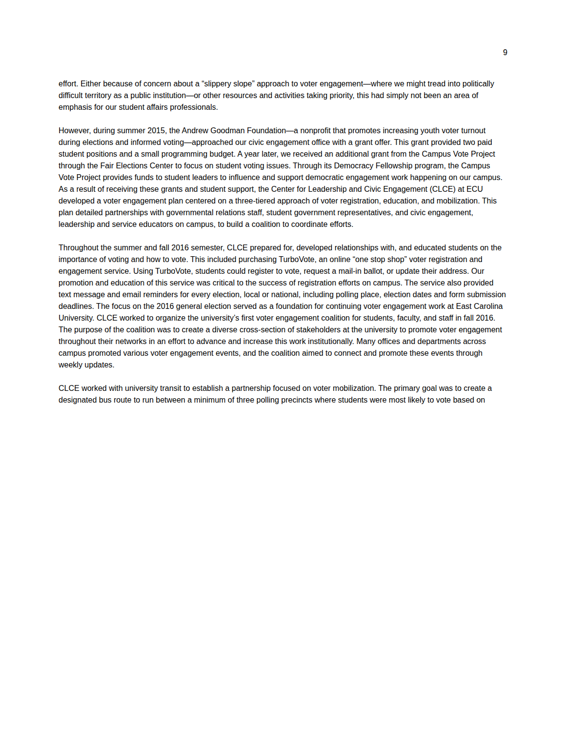9
effort. Either because of concern about a “slippery slope” approach to voter engagement—where we might tread into politically difficult territory as a public institution—or other resources and activities taking priority, this had simply not been an area of emphasis for our student affairs professionals.
However, during summer 2015, the Andrew Goodman Foundation—a nonprofit that promotes increasing youth voter turnout during elections and informed voting—approached our civic engagement office with a grant offer. This grant provided two paid student positions and a small programming budget. A year later, we received an additional grant from the Campus Vote Project through the Fair Elections Center to focus on student voting issues. Through its Democracy Fellowship program, the Campus Vote Project provides funds to student leaders to influence and support democratic engagement work happening on our campus. As a result of receiving these grants and student support, the Center for Leadership and Civic Engagement (CLCE) at ECU developed a voter engagement plan centered on a three-tiered approach of voter registration, education, and mobilization. This plan detailed partnerships with governmental relations staff, student government representatives, and civic engagement, leadership and service educators on campus, to build a coalition to coordinate efforts.
Throughout the summer and fall 2016 semester, CLCE prepared for, developed relationships with, and educated students on the importance of voting and how to vote. This included purchasing TurboVote, an online “one stop shop” voter registration and engagement service. Using TurboVote, students could register to vote, request a mail-in ballot, or update their address. Our promotion and education of this service was critical to the success of registration efforts on campus. The service also provided text message and email reminders for every election, local or national, including polling place, election dates and form submission deadlines. The focus on the 2016 general election served as a foundation for continuing voter engagement work at East Carolina University. CLCE worked to organize the university’s first voter engagement coalition for students, faculty, and staff in fall 2016. The purpose of the coalition was to create a diverse cross-section of stakeholders at the university to promote voter engagement throughout their networks in an effort to advance and increase this work institutionally. Many offices and departments across campus promoted various voter engagement events, and the coalition aimed to connect and promote these events through weekly updates.
CLCE worked with university transit to establish a partnership focused on voter mobilization. The primary goal was to create a designated bus route to run between a minimum of three polling precincts where students were most likely to vote based on